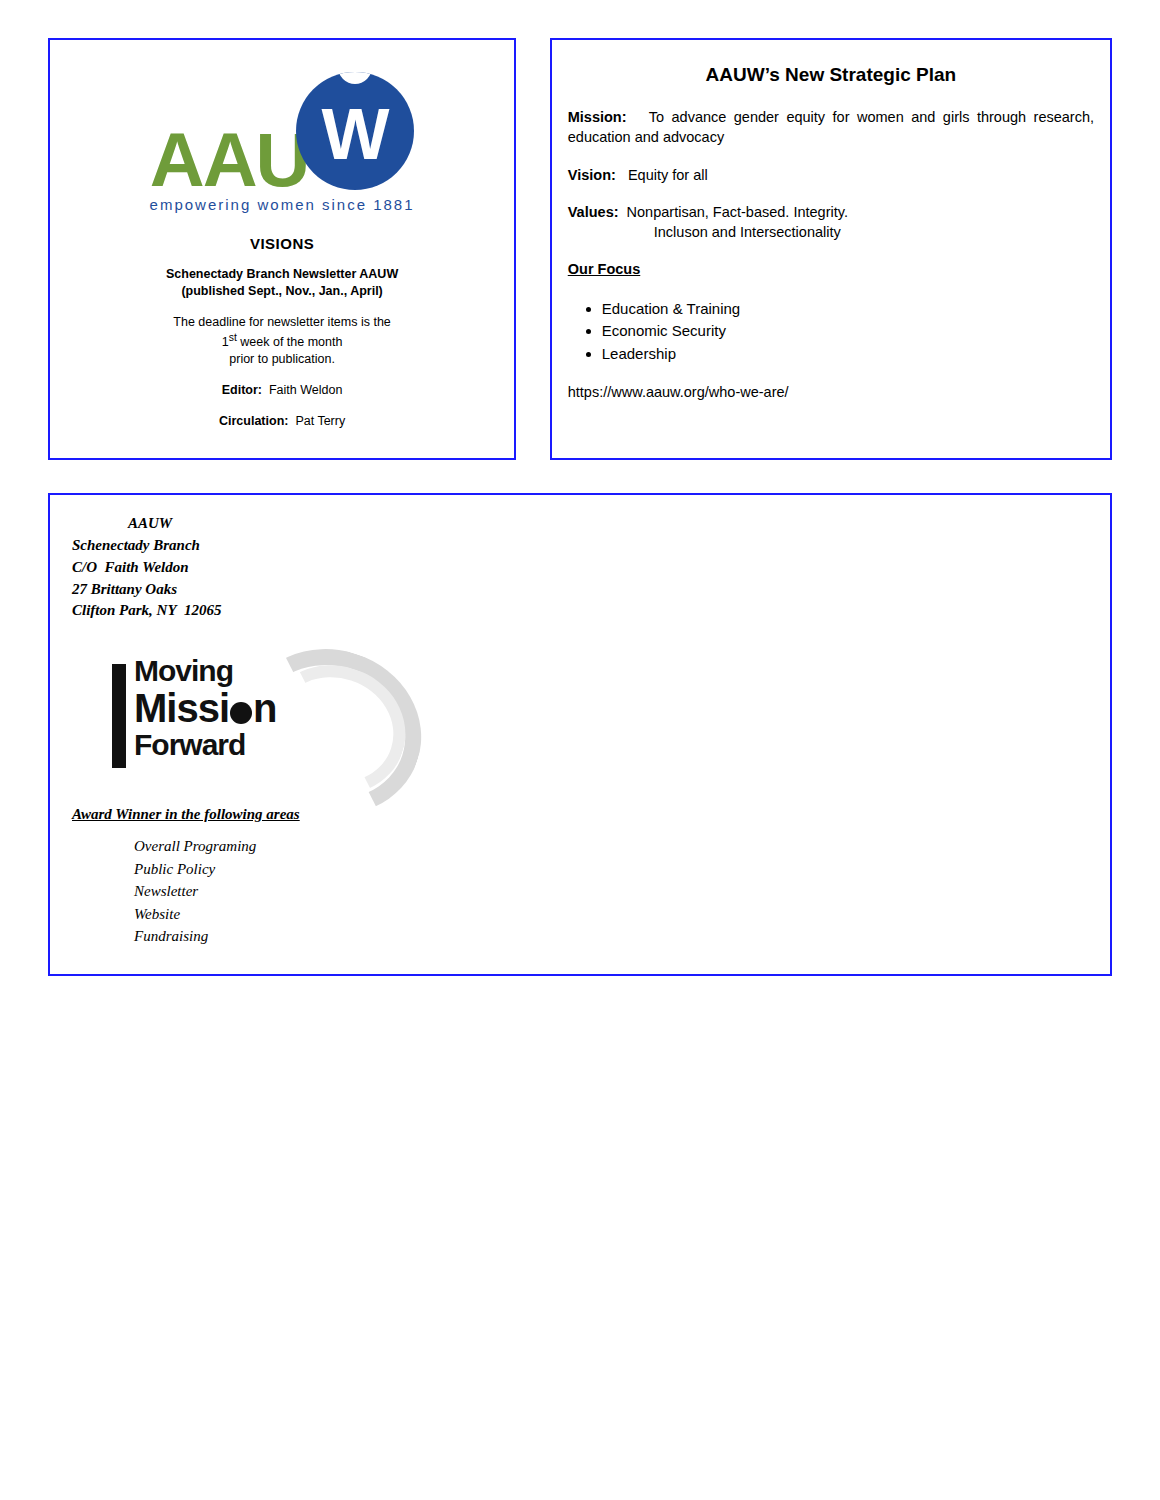AAU W
empowering women since 1881
VISIONS
Schenectady Branch Newsletter AAUW
(published Sept., Nov., Jan., April)
The deadline for newsletter items is the
1st week of the month
prior to publication.
Editor: Faith Weldon
Circulation: Pat Terry
AAUW’s New Strategic Plan
Mission: To advance gender equity for women and girls through research, education and advocacy
Vision: Equity for all
Values: Nonpartisan, Fact-based. Integrity. Incluson and Intersectionality
Our Focus
Education & Training
Economic Security
Leadership
https://www.aauw.org/who-we-are/
AAUW
Schenectady Branch
C/O Faith Weldon
27 Brittany Oaks
Clifton Park, NY 12065
Moving Missi n Forward
Award Winner in the following areas
Overall Programing
Public Policy
Newsletter
Website
Fundraising